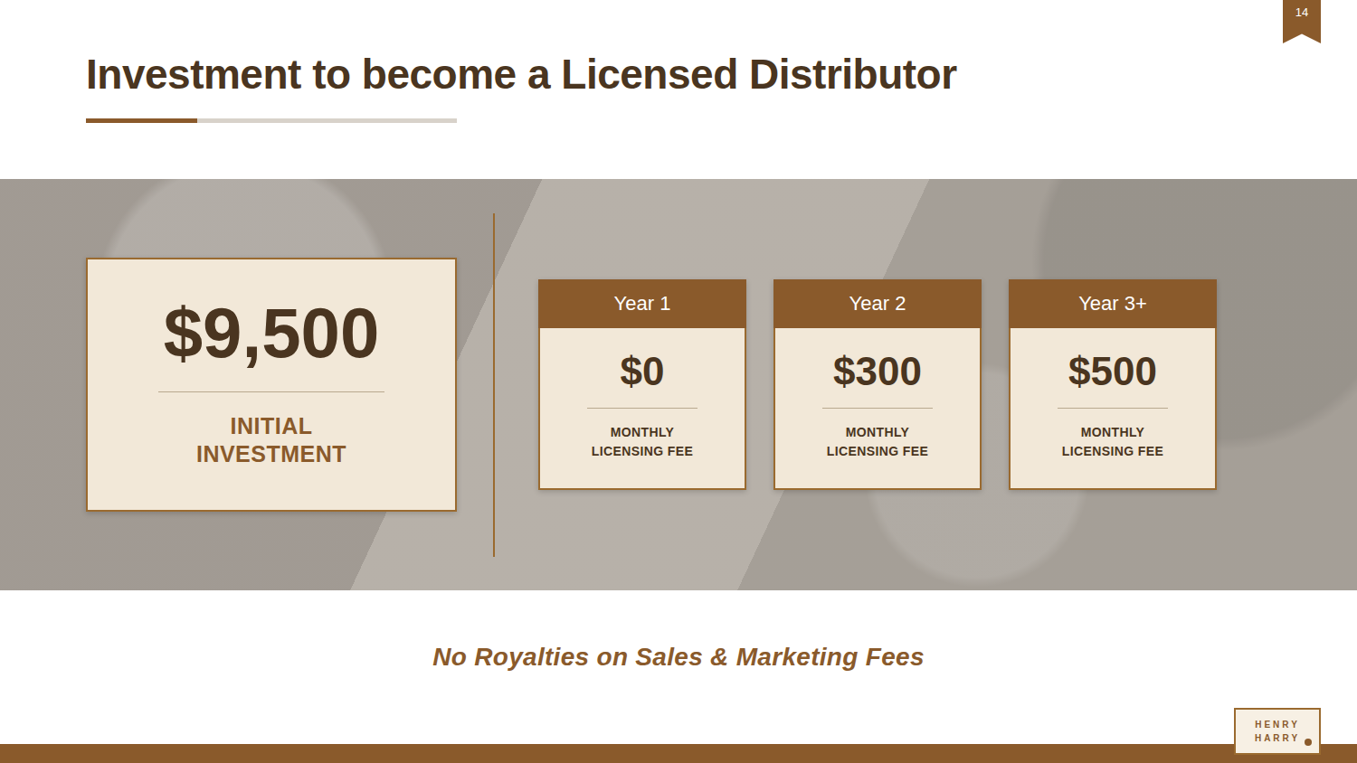14
Investment to become a Licensed Distributor
$9,500
INITIAL
INVESTMENT
Year 1
$0
MONTHLY
LICENSING FEE
Year 2
$300
MONTHLY
LICENSING FEE
Year 3+
$500
MONTHLY
LICENSING FEE
No Royalties on Sales & Marketing Fees
HENRY HARRY